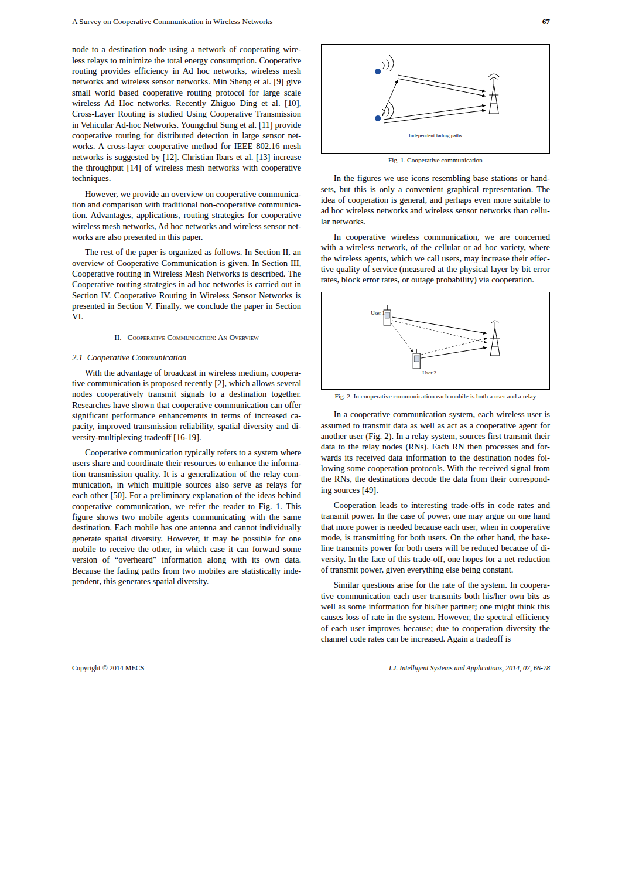A Survey on Cooperative Communication in Wireless Networks 67
node to a destination node using a network of cooperating wireless relays to minimize the total energy consumption. Cooperative routing provides efficiency in Ad hoc networks, wireless mesh networks and wireless sensor networks. Min Sheng et al. [9] give small world based cooperative routing protocol for large scale wireless Ad Hoc networks. Recently Zhiguo Ding et al. [10], Cross-Layer Routing is studied Using Cooperative Transmission in Vehicular Ad-hoc Networks. Youngchul Sung et al. [11] provide cooperative routing for distributed detection in large sensor networks. A cross-layer cooperative method for IEEE 802.16 mesh networks is suggested by [12]. Christian Ibars et al. [13] increase the throughput [14] of wireless mesh networks with cooperative techniques.
However, we provide an overview on cooperative communication and comparison with traditional non-cooperative communication. Advantages, applications, routing strategies for cooperative wireless mesh networks, Ad hoc networks and wireless sensor networks are also presented in this paper.
The rest of the paper is organized as follows. In Section II, an overview of Cooperative Communication is given. In Section III, Cooperative routing in Wireless Mesh Networks is described. The Cooperative routing strategies in ad hoc networks is carried out in Section IV. Cooperative Routing in Wireless Sensor Networks is presented in Section V. Finally, we conclude the paper in Section VI.
II. Cooperative Communication: An Overview
2.1 Cooperative Communication
With the advantage of broadcast in wireless medium, cooperative communication is proposed recently [2], which allows several nodes cooperatively transmit signals to a destination together. Researches have shown that cooperative communication can offer significant performance enhancements in terms of increased capacity, improved transmission reliability, spatial diversity and diversity-multiplexing tradeoff [16-19].
Cooperative communication typically refers to a system where users share and coordinate their resources to enhance the information transmission quality. It is a generalization of the relay communication, in which multiple sources also serve as relays for each other [50]. For a preliminary explanation of the ideas behind cooperative communication, we refer the reader to Fig. 1. This figure shows two mobile agents communicating with the same destination. Each mobile has one antenna and cannot individually generate spatial diversity. However, it may be possible for one mobile to receive the other, in which case it can forward some version of “overheard” information along with its own data. Because the fading paths from two mobiles are statistically independent, this generates spatial diversity.
Independent fading paths
Fig. 1. Cooperative communication
In the figures we use icons resembling base stations or handsets, but this is only a convenient graphical representation. The idea of cooperation is general, and perhaps even more suitable to ad hoc wireless networks and wireless sensor networks than cellular networks.
In cooperative wireless communication, we are concerned with a wireless network, of the cellular or ad hoc variety, where the wireless agents, which we call users, may increase their effective quality of service (measured at the physical layer by bit error rates, block error rates, or outage probability) via cooperation.
User 1 User 2
Fig. 2. In cooperative communication each mobile is both a user and a relay
In a cooperative communication system, each wireless user is assumed to transmit data as well as act as a cooperative agent for another user (Fig. 2). In a relay system, sources first transmit their data to the relay nodes (RNs). Each RN then processes and forwards its received data information to the destination nodes following some cooperation protocols. With the received signal from the RNs, the destinations decode the data from their corresponding sources [49].
Cooperation leads to interesting trade-offs in code rates and transmit power. In the case of power, one may argue on one hand that more power is needed because each user, when in cooperative mode, is transmitting for both users. On the other hand, the baseline transmits power for both users will be reduced because of diversity. In the face of this trade-off, one hopes for a net reduction of transmit power, given everything else being constant.
Similar questions arise for the rate of the system. In cooperative communication each user transmits both his/her own bits as well as some information for his/her partner; one might think this causes loss of rate in the system. However, the spectral efficiency of each user improves because; due to cooperation diversity the channel code rates can be increased. Again a tradeoff is
Copyright © 2014 MECS I.J. Intelligent Systems and Applications, 2014, 07, 66-78